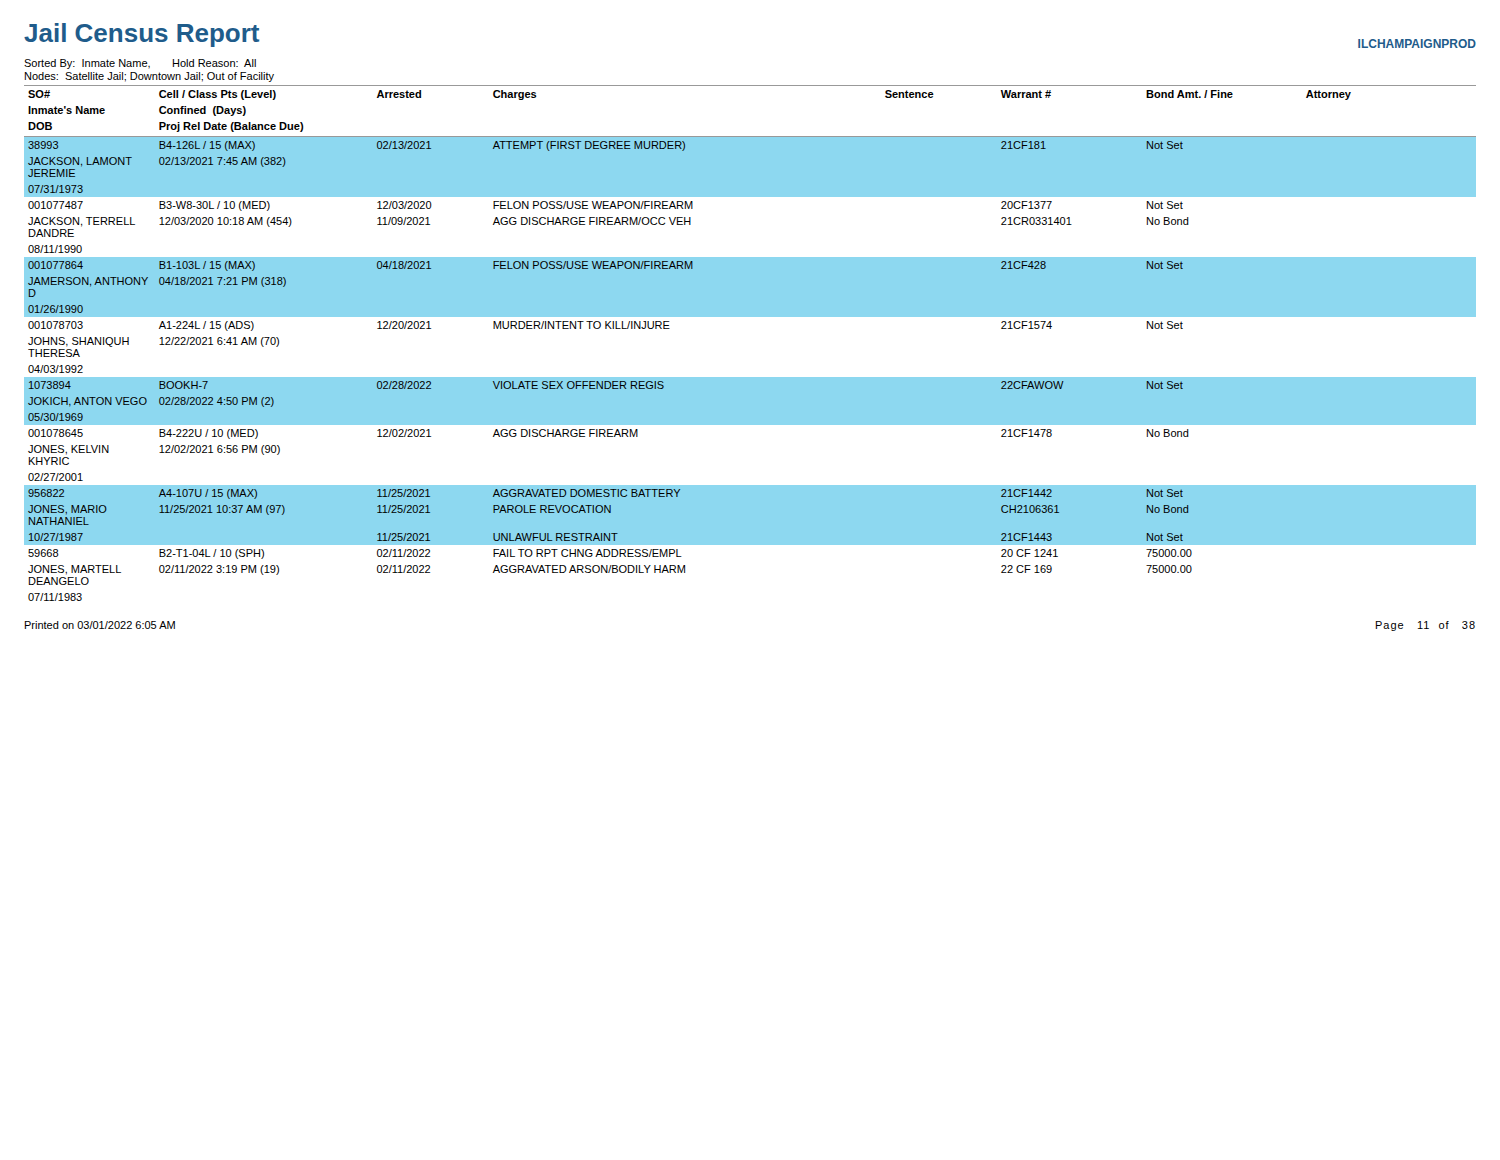Jail Census Report
ILCHAMPAIGNPROD
Sorted By: Inmate Name, Hold Reason: All
Nodes: Satellite Jail; Downtown Jail; Out of Facility
| SO# | Cell / Class Pts (Level) | Arrested | Charges | Sentence | Warrant # | Bond Amt. / Fine | Attorney |
| --- | --- | --- | --- | --- | --- | --- | --- |
| Inmate's Name | Confined (Days) | | | | | | |
| DOB | Proj Rel Date (Balance Due) | | | | | | |
| 38993 | B4-126L / 15 (MAX) | 02/13/2021 | ATTEMPT (FIRST DEGREE MURDER) | | 21CF181 | Not Set | |
| JACKSON, LAMONT JEREMIE | 02/13/2021 7:45 AM (382) | | | | | | |
| 07/31/1973 | | | | | | | |
| 001077487 | B3-W8-30L / 10 (MED) | 12/03/2020 | FELON POSS/USE WEAPON/FIREARM | | 20CF1377 | Not Set | |
| JACKSON, TERRELL DANDRE | 12/03/2020 10:18 AM (454) | 11/09/2021 | AGG DISCHARGE FIREARM/OCC VEH | | 21CR0331401 | No Bond | |
| 08/11/1990 | | | | | | | |
| 001077864 | B1-103L / 15 (MAX) | 04/18/2021 | FELON POSS/USE WEAPON/FIREARM | | 21CF428 | Not Set | |
| JAMERSON, ANTHONY D | 04/18/2021 7:21 PM (318) | | | | | | |
| 01/26/1990 | | | | | | | |
| 001078703 | A1-224L / 15 (ADS) | 12/20/2021 | MURDER/INTENT TO KILL/INJURE | | 21CF1574 | Not Set | |
| JOHNS, SHANIQUH THERESA | 12/22/2021 6:41 AM (70) | | | | | | |
| 04/03/1992 | | | | | | | |
| 1073894 | BOOKH-7 | 02/28/2022 | VIOLATE SEX OFFENDER REGIS | | 22CFAWOW | Not Set | |
| JOKICH, ANTON VEGO | 02/28/2022 4:50 PM (2) | | | | | | |
| 05/30/1969 | | | | | | | |
| 001078645 | B4-222U / 10 (MED) | 12/02/2021 | AGG DISCHARGE FIREARM | | 21CF1478 | No Bond | |
| JONES, KELVIN KHYRIC | 12/02/2021 6:56 PM (90) | | | | | | |
| 02/27/2001 | | | | | | | |
| 956822 | A4-107U / 15 (MAX) | 11/25/2021 | AGGRAVATED DOMESTIC BATTERY | | 21CF1442 | Not Set | |
| JONES, MARIO NATHANIEL | 11/25/2021 10:37 AM (97) | 11/25/2021 | PAROLE REVOCATION | | CH2106361 | No Bond | |
| 10/27/1987 | | 11/25/2021 | UNLAWFUL RESTRAINT | | 21CF1443 | Not Set | |
| 59668 | B2-T1-04L / 10 (SPH) | 02/11/2022 | FAIL TO RPT CHNG ADDRESS/EMPL | | 20 CF 1241 | 75000.00 | |
| JONES, MARTELL DEANGELO | 02/11/2022 3:19 PM (19) | 02/11/2022 | AGGRAVATED ARSON/BODILY HARM | | 22 CF 169 | 75000.00 | |
| 07/11/1983 | | | | | | | |
Printed on 03/01/2022 6:05 AM
Page 11 of 38